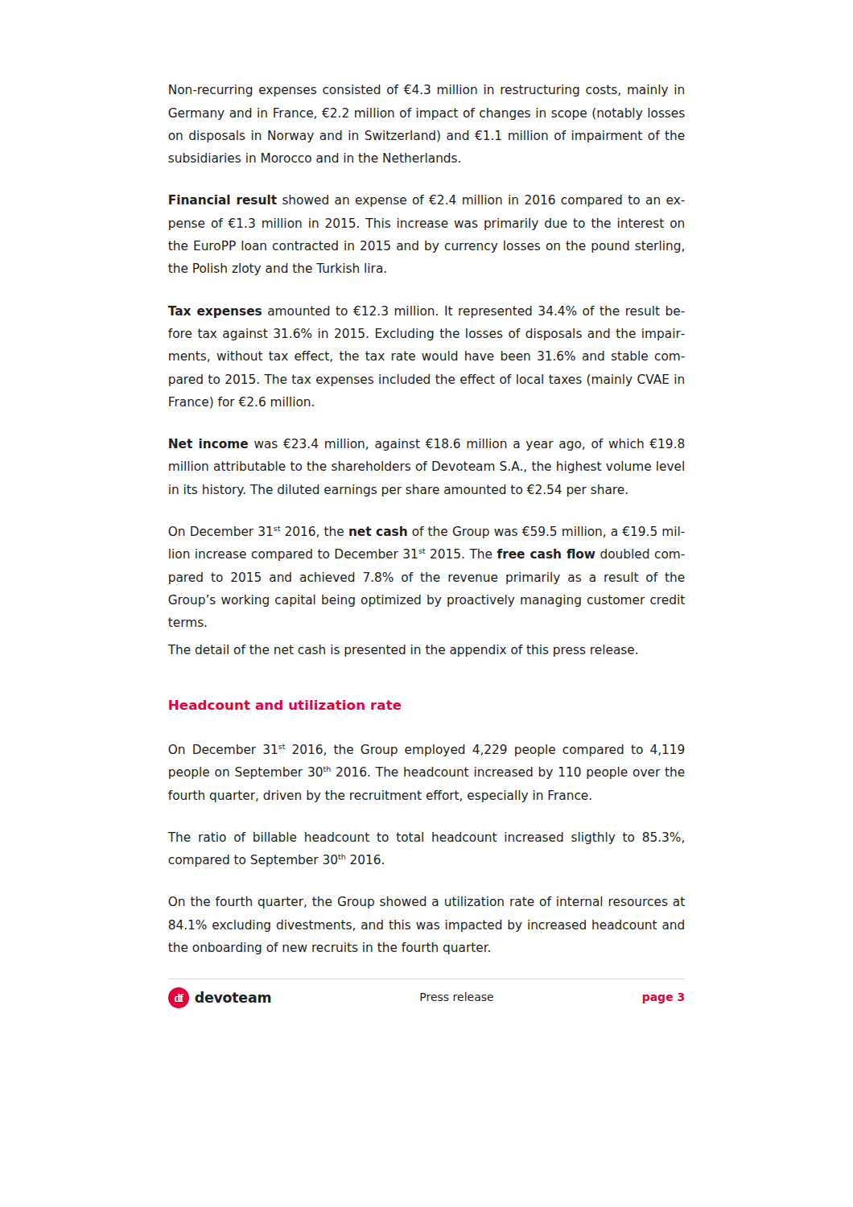Non-recurring expenses consisted of €4.3 million in restructuring costs, mainly in Germany and in France, €2.2 million of impact of changes in scope (notably losses on disposals in Norway and in Switzerland) and €1.1 million of impairment of the subsidiaries in Morocco and in the Netherlands.
Financial result showed an expense of €2.4 million in 2016 compared to an expense of €1.3 million in 2015. This increase was primarily due to the interest on the EuroPP loan contracted in 2015 and by currency losses on the pound sterling, the Polish zloty and the Turkish lira.
Tax expenses amounted to €12.3 million. It represented 34.4% of the result before tax against 31.6% in 2015. Excluding the losses of disposals and the impairments, without tax effect, the tax rate would have been 31.6% and stable compared to 2015. The tax expenses included the effect of local taxes (mainly CVAE in France) for €2.6 million.
Net income was €23.4 million, against €18.6 million a year ago, of which €19.8 million attributable to the shareholders of Devoteam S.A., the highest volume level in its history. The diluted earnings per share amounted to €2.54 per share.
On December 31st 2016, the net cash of the Group was €59.5 million, a €19.5 million increase compared to December 31st 2015. The free cash flow doubled compared to 2015 and achieved 7.8% of the revenue primarily as a result of the Group’s working capital being optimized by proactively managing customer credit terms.
The detail of the net cash is presented in the appendix of this press release.
Headcount and utilization rate
On December 31st 2016, the Group employed 4,229 people compared to 4,119 people on September 30th 2016. The headcount increased by 110 people over the fourth quarter, driven by the recruitment effort, especially in France.
The ratio of billable headcount to total headcount increased sligthly to 85.3%, compared to September 30th 2016.
On the fourth quarter, the Group showed a utilization rate of internal resources at 84.1% excluding divestments, and this was impacted by increased headcount and the onboarding of new recruits in the fourth quarter.
df devoteam
Press release
page 3